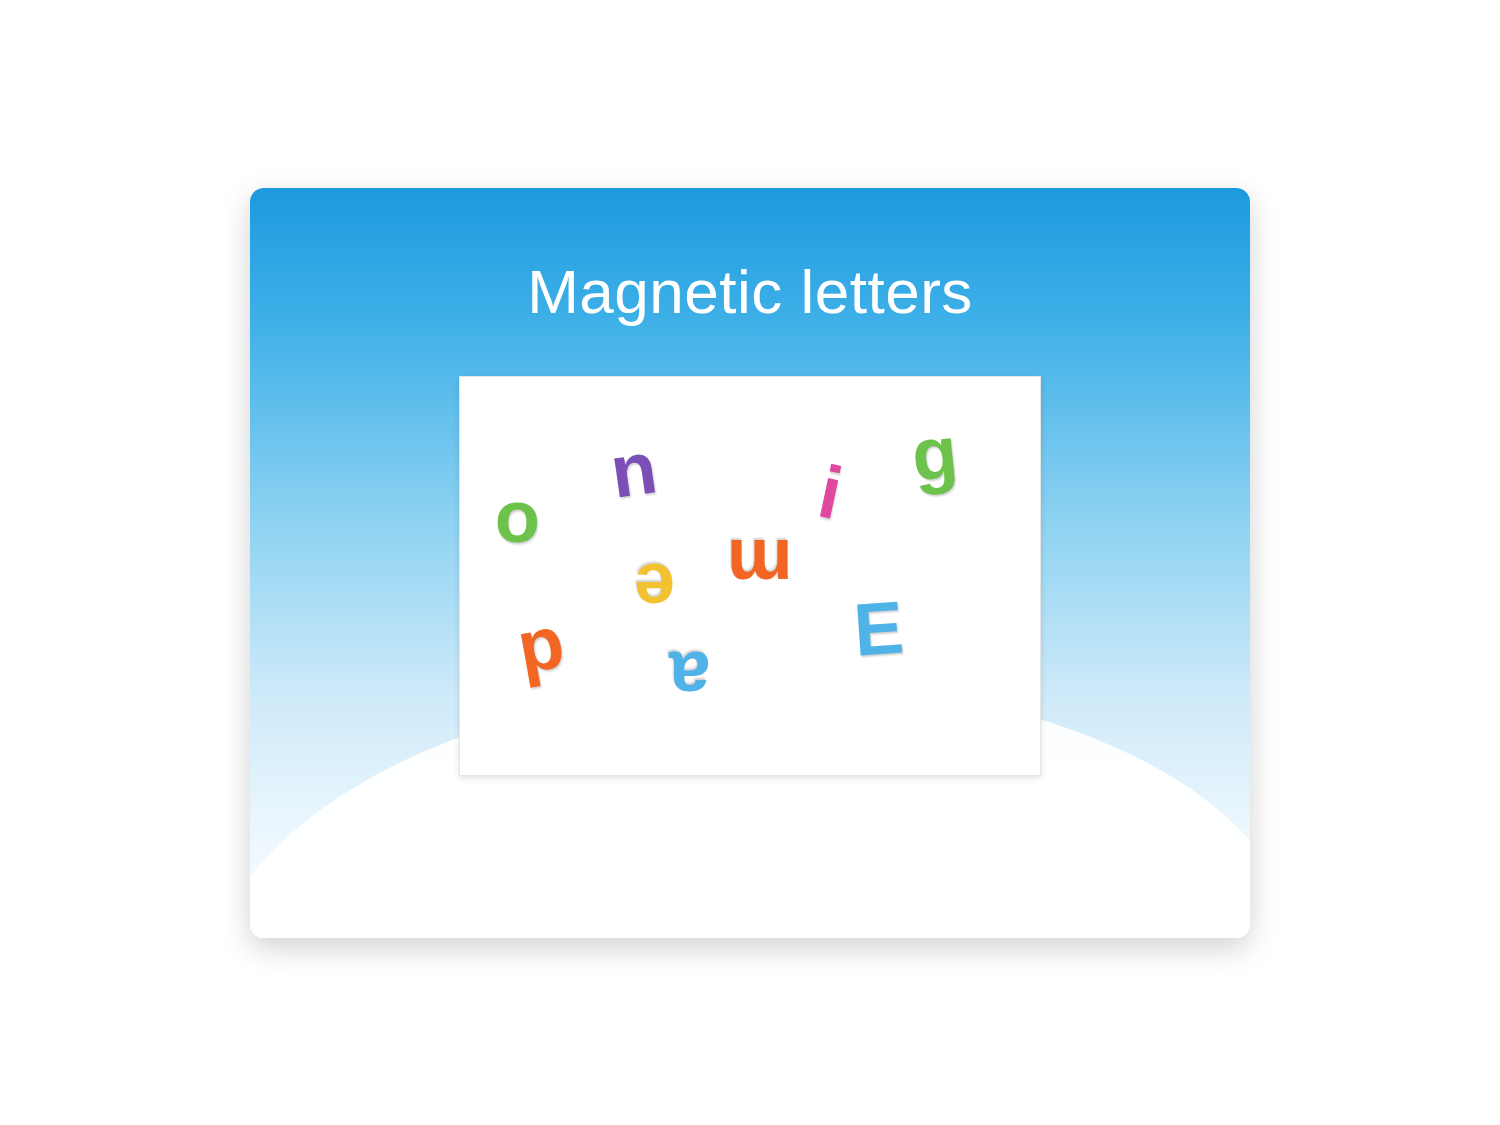Magnetic letters
o n i g e m p a E